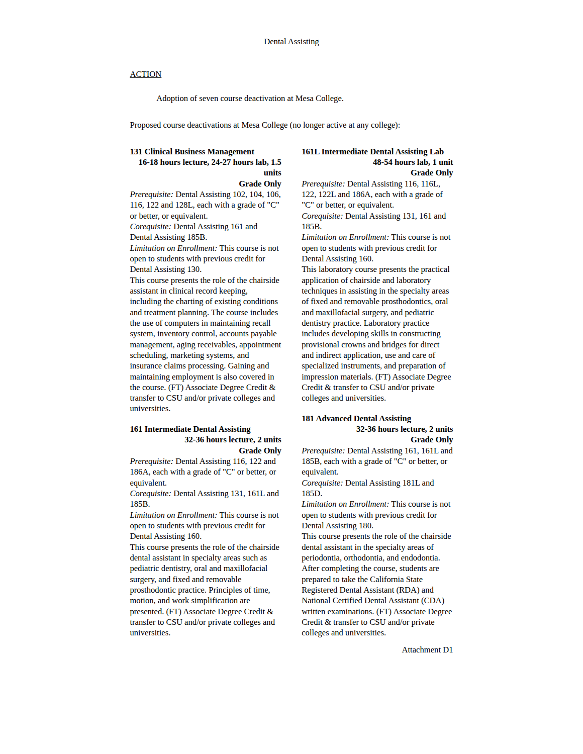Dental Assisting
ACTION
Adoption of seven course deactivation at Mesa College.
Proposed course deactivations at Mesa College (no longer active at any college):
131 Clinical Business Management
16-18 hours lecture, 24-27 hours lab, 1.5 units
Grade Only
Prerequisite: Dental Assisting 102, 104, 106, 116, 122 and 128L, each with a grade of "C" or better, or equivalent.
Corequisite: Dental Assisting 161 and Dental Assisting 185B.
Limitation on Enrollment: This course is not open to students with previous credit for Dental Assisting 130.
This course presents the role of the chairside assistant in clinical record keeping, including the charting of existing conditions and treatment planning. The course includes the use of computers in maintaining recall system, inventory control, accounts payable management, aging receivables, appointment scheduling, marketing systems, and insurance claims processing. Gaining and maintaining employment is also covered in the course. (FT) Associate Degree Credit & transfer to CSU and/or private colleges and universities.
161 Intermediate Dental Assisting
32-36 hours lecture, 2 units
Grade Only
Prerequisite: Dental Assisting 116, 122 and 186A, each with a grade of "C" or better, or equivalent.
Corequisite: Dental Assisting 131, 161L and 185B.
Limitation on Enrollment: This course is not open to students with previous credit for Dental Assisting 160.
This course presents the role of the chairside dental assistant in specialty areas such as pediatric dentistry, oral and maxillofacial surgery, and fixed and removable prosthodontic practice. Principles of time, motion, and work simplification are presented. (FT) Associate Degree Credit & transfer to CSU and/or private colleges and universities.
161L Intermediate Dental Assisting Lab
48-54 hours lab, 1 unit
Grade Only
Prerequisite: Dental Assisting 116, 116L, 122, 122L and 186A, each with a grade of "C" or better, or equivalent.
Corequisite: Dental Assisting 131, 161 and 185B.
Limitation on Enrollment: This course is not open to students with previous credit for Dental Assisting 160.
This laboratory course presents the practical application of chairside and laboratory techniques in assisting in the specialty areas of fixed and removable prosthodontics, oral and maxillofacial surgery, and pediatric dentistry practice. Laboratory practice includes developing skills in constructing provisional crowns and bridges for direct and indirect application, use and care of specialized instruments, and preparation of impression materials. (FT) Associate Degree Credit & transfer to CSU and/or private colleges and universities.
181 Advanced Dental Assisting
32-36 hours lecture, 2 units
Grade Only
Prerequisite: Dental Assisting 161, 161L and 185B, each with a grade of "C" or better, or equivalent.
Corequisite: Dental Assisting 181L and 185D.
Limitation on Enrollment: This course is not open to students with previous credit for Dental Assisting 180.
This course presents the role of the chairside dental assistant in the specialty areas of periodontia, orthodontia, and endodontia. After completing the course, students are prepared to take the California State Registered Dental Assistant (RDA) and National Certified Dental Assistant (CDA) written examinations. (FT) Associate Degree Credit & transfer to CSU and/or private colleges and universities.
Attachment D1